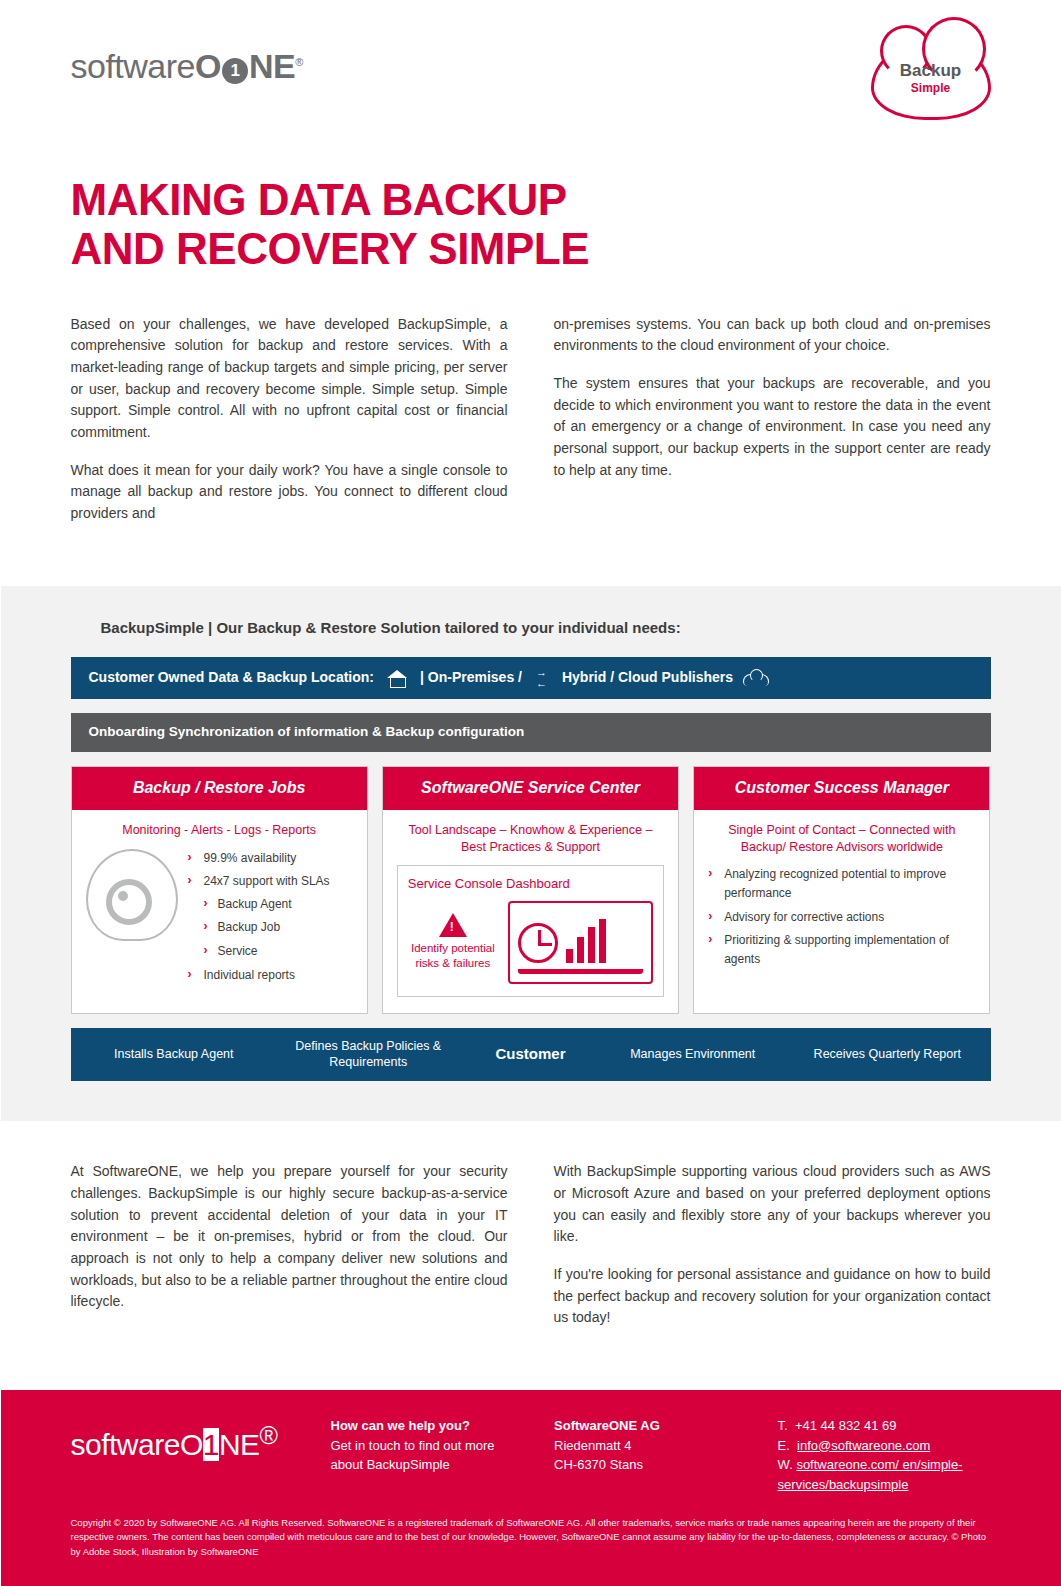softwareO 1 NE®
Backup Simple
Making data backup
and recovery simple
Based on your challenges, we have developed BackupSimple, a comprehensive solution for backup and restore services. With a market-leading range of backup targets and simple pricing, per server or user, backup and recovery become simple. Simple setup. Simple support. Simple control. All with no upfront capital cost or financial commitment.
What does it mean for your daily work? You have a single console to manage all backup and restore jobs. You connect to different cloud providers and
on-premises systems. You can back up both cloud and on-premises environments to the cloud environment of your choice.
The system ensures that your backups are recoverable, and you decide to which environment you want to restore the data in the event of an emergency or a change of environment. In case you need any personal support, our backup experts in the support center are ready to help at any time.
BackupSimple | Our Backup & Restore Solution tailored to your individual needs:
Customer Owned Data & Backup Location: | On-Premises / →
← Hybrid / Cloud Publishers
Onboarding Synchronization of information & Backup configuration
Backup / Restore Jobs
Monitoring - Alerts - Logs - Reports
99.9% availability
24x7 support with SLAs
Backup Agent
Backup Job
Service
Individual reports
SoftwareONE Service Center
Tool Landscape – Knowhow & Experience – Best Practices & Support
Service Console Dashboard
Identify potential risks & failures
Customer Success Manager
Single Point of Contact – Connected with Backup/ Restore Advisors worldwide
Analyzing recognized potential to improve performance
Advisory for corrective actions
Prioritizing & supporting implementation of agents
Installs Backup Agent
Defines Backup Policies & Requirements
Customer
Manages Environment
Receives Quarterly Report
At SoftwareONE, we help you prepare yourself for your security challenges. BackupSimple is our highly secure backup-as-a-service solution to prevent accidental deletion of your data in your IT environment – be it on-premises, hybrid or from the cloud. Our approach is not only to help a company deliver new solutions and workloads, but also to be a reliable partner throughout the entire cloud lifecycle.
With BackupSimple supporting various cloud providers such as AWS or Microsoft Azure and based on your preferred deployment options you can easily and flexibly store any of your backups wherever you like.
If you're looking for personal assistance and guidance on how to build the perfect backup and recovery solution for your organization contact us today!
softwareO 1 NE®
How can we help you? Get in touch to find out more about BackupSimple
SoftwareONE AG Riedenmatt 4
CH-6370 Stans
T. +41 44 832 41 69
E. info@softwareone.com
W. softwareone.com/ en/simple-services/backupsimple
Copyright © 2020 by SoftwareONE AG. All Rights Reserved. SoftwareONE is a registered trademark of SoftwareONE AG. All other trademarks, service marks or trade names appearing herein are the property of their respective owners. The content has been compiled with meticulous care and to the best of our knowledge. However, SoftwareONE cannot assume any liability for the up-to-dateness, completeness or accuracy. © Photo by Adobe Stock, Illustration by SoftwareONE